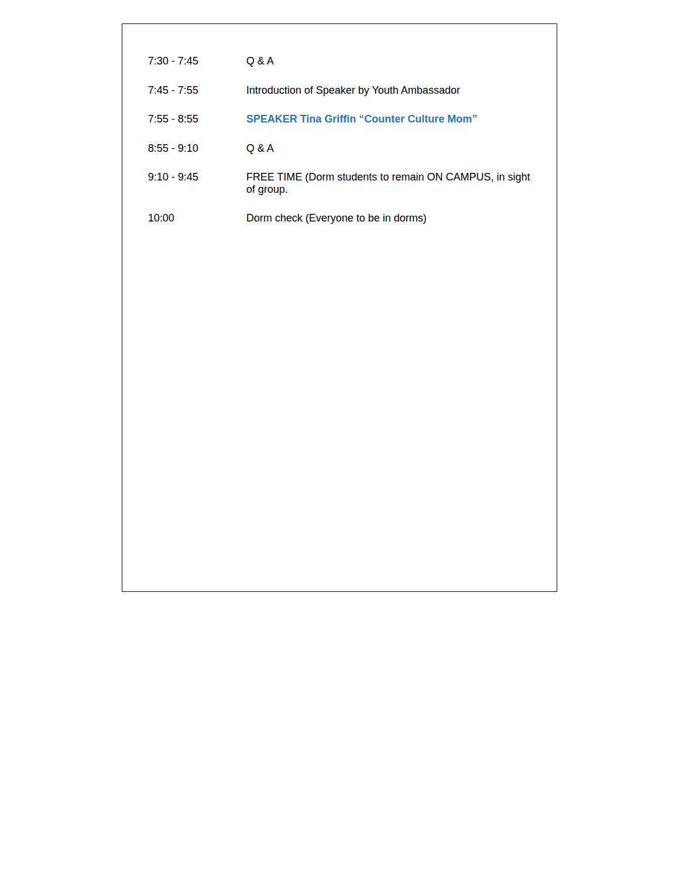| 7:30 - 7:45 | Q & A |
| 7:45 - 7:55 | Introduction of Speaker by Youth Ambassador |
| 7:55 - 8:55 | SPEAKER Tina Griffin “Counter Culture Mom” |
| 8:55 - 9:10 | Q & A |
| 9:10 - 9:45 | FREE TIME (Dorm students to remain ON CAMPUS, in sight of group. |
| 10:00 | Dorm check (Everyone to be in dorms) |